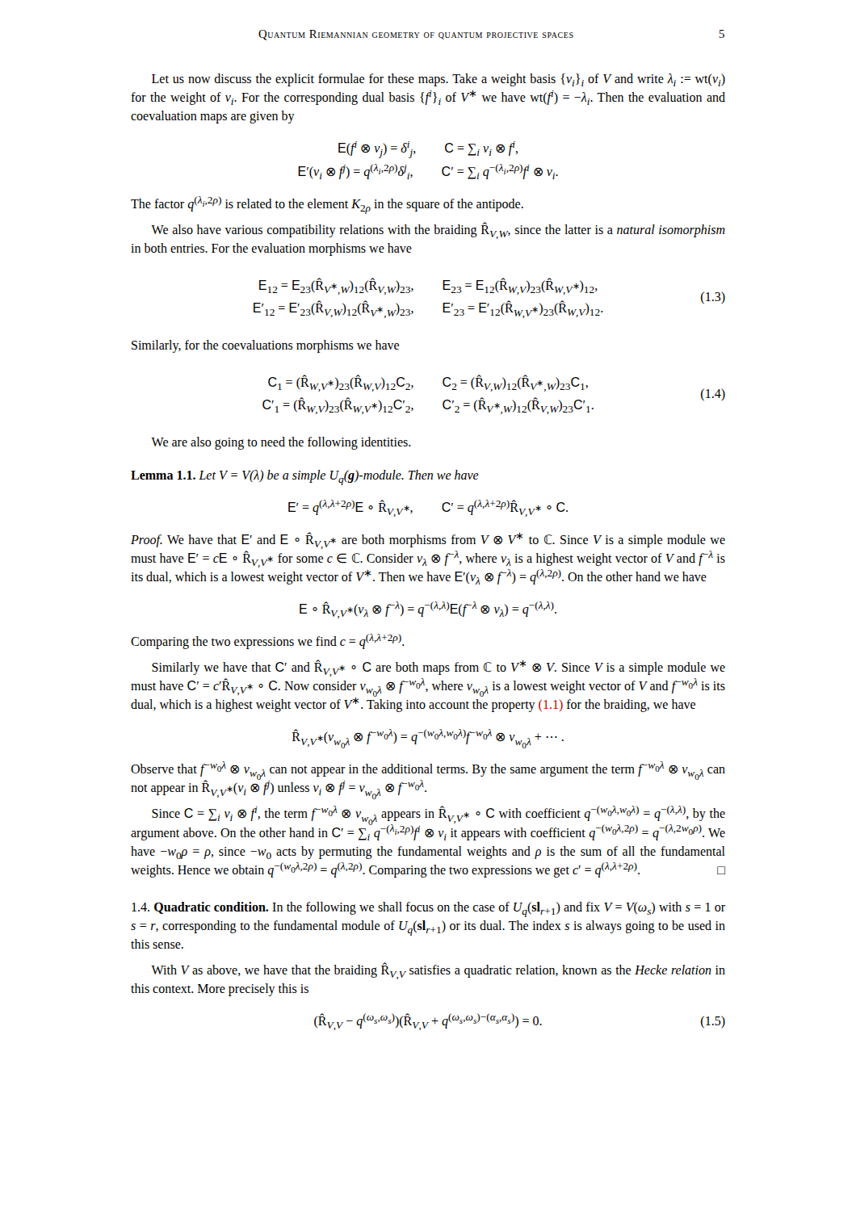Quantum Riemannian geometry of quantum projective spaces 5
Let us now discuss the explicit formulae for these maps. Take a weight basis {vi}i of V and write λi := wt(vi) for the weight of vi. For the corresponding dual basis {fi}i of V∗ we have wt(fi) = −λi. Then the evaluation and coevaluation maps are given by
E(fi ⊗ vj) = δij, C = ∑i vi ⊗ fi,
E′(vi ⊗ fj) = q(λi,2ρ)δji, C′ = ∑i q−(λi,2ρ)fi ⊗ vi.
The factor q(λi,2ρ) is related to the element K2ρ in the square of the antipode.
We also have various compatibility relations with the braiding R̂V,W, since the latter is a natural isomorphism in both entries. For the evaluation morphisms we have
E12 = E23(R̂V∗,W)12(R̂V,W)23, E23 = E12(R̂W,V)23(R̂W,V∗)12,
E′12 = E′23(R̂V,W)12(R̂V∗,W)23, E′23 = E′12(R̂W,V∗)23(R̂W,V)12.
(1.3)
Similarly, for the coevaluations morphisms we have
C1 = (R̂W,V∗)23(R̂W,V)12C2, C2 = (R̂V,W)12(R̂V∗,W)23C1,
C′1 = (R̂W,V)23(R̂W,V∗)12C′2, C′2 = (R̂V∗,W)12(R̂V,W)23C′1.
(1.4)
We are also going to need the following identities.
Lemma 1.1. Let V = V(λ) be a simple Uq(g)-module. Then we have
E′ = q(λ,λ+2ρ)E ∘ R̂V,V∗, C′ = q(λ,λ+2ρ)R̂V,V∗ ∘ C.
Proof. We have that E′ and E ∘ R̂V,V∗ are both morphisms from V ⊗ V∗ to ℂ. Since V is a simple module we must have E′ = cE ∘ R̂V,V∗ for some c ∈ ℂ. Consider vλ ⊗ f−λ, where vλ is a highest weight vector of V and f−λ is its dual, which is a lowest weight vector of V∗. Then we have E′(vλ ⊗ f−λ) = q(λ,2ρ). On the other hand we have
E ∘ R̂V,V∗(vλ ⊗ f−λ) = q−(λ,λ)E(f−λ ⊗ vλ) = q−(λ,λ).
Comparing the two expressions we find c = q(λ,λ+2ρ).
Similarly we have that C′ and R̂V,V∗ ∘ C are both maps from ℂ to V∗ ⊗ V. Since V is a simple module we must have C′ = c′R̂V,V∗ ∘ C. Now consider vw0λ ⊗ f−w0λ, where vw0λ is a lowest weight vector of V and f−w0λ is its dual, which is a highest weight vector of V∗. Taking into account the property (1.1) for the braiding, we have
R̂V,V∗(vw0λ ⊗ f−w0λ) = q−(w0λ,w0λ)f−w0λ ⊗ vw0λ + ⋯ .
Observe that f−w0λ ⊗ vw0λ can not appear in the additional terms. By the same argument the term f−w0λ ⊗ vw0λ can not appear in R̂V,V∗(vi ⊗ fj) unless vi ⊗ fj = vw0λ ⊗ f−w0λ.
Since C = ∑i vi ⊗ fi, the term f−w0λ ⊗ vw0λ appears in R̂V,V∗ ∘ C with coefficient q−(w0λ,w0λ) = q−(λ,λ), by the argument above. On the other hand in C′ = ∑i q−(λi,2ρ)fi ⊗ vi it appears with coefficient q−(w0λ,2ρ) = q−(λ,2w0ρ). We have −w0ρ = ρ, since −w0 acts by permuting the fundamental weights and ρ is the sum of all the fundamental weights. Hence we obtain q−(w0λ,2ρ) = q(λ,2ρ). Comparing the two expressions we get c′ = q(λ,λ+2ρ).□
1.4. Quadratic condition. In the following we shall focus on the case of Uq(slr+1) and fix V = V(ωs) with s = 1 or s = r, corresponding to the fundamental module of Uq(slr+1) or its dual. The index s is always going to be used in this sense.
With V as above, we have that the braiding R̂V,V satisfies a quadratic relation, known as the Hecke relation in this context. More precisely this is
(R̂V,V − q(ωs,ωs))(R̂V,V + q(ωs,ωs)−(αs,αs)) = 0. (1.5)